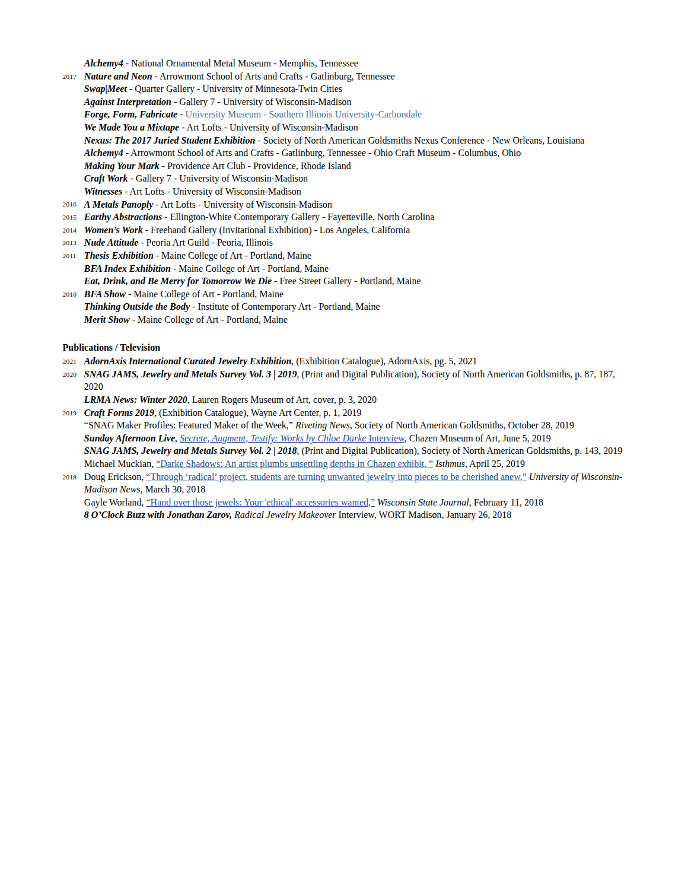Alchemy4 - National Ornamental Metal Museum - Memphis, Tennessee
2017
Nature and Neon - Arrowmont School of Arts and Crafts - Gatlinburg, Tennessee
Swap|Meet - Quarter Gallery - University of Minnesota-Twin Cities
Against Interpretation - Gallery 7 - University of Wisconsin-Madison
Forge, Form, Fabricate - University Museum - Southern Illinois University-Carbondale
We Made You a Mixtape - Art Lofts - University of Wisconsin-Madison
Nexus: The 2017 Juried Student Exhibition - Society of North American Goldsmiths Nexus Conference - New Orleans, Louisiana
Alchemy4 - Arrowmont School of Arts and Crafts - Gatlinburg, Tennessee - Ohio Craft Museum - Columbus, Ohio
Making Your Mark - Providence Art Club - Providence, Rhode Island
Craft Work - Gallery 7 - University of Wisconsin-Madison
Witnesses - Art Lofts - University of Wisconsin-Madison
2016
A Metals Panoply - Art Lofts - University of Wisconsin-Madison
2015
Earthy Abstractions - Ellington-White Contemporary Gallery - Fayetteville, North Carolina
2014
Women’s Work - Freehand Gallery (Invitational Exhibition) - Los Angeles, California
2013
Nude Attitude - Peoria Art Guild - Peoria, Illinois
2011
Thesis Exhibition - Maine College of Art - Portland, Maine
BFA Index Exhibition - Maine College of Art - Portland, Maine
Eat, Drink, and Be Merry for Tomorrow We Die - Free Street Gallery - Portland, Maine
2010
BFA Show - Maine College of Art - Portland, Maine
Thinking Outside the Body - Institute of Contemporary Art - Portland, Maine
Merit Show - Maine College of Art - Portland, Maine
Publications / Television
2021
AdornAxis International Curated Jewelry Exhibition, (Exhibition Catalogue), AdornAxis, pg. 5, 2021
2020
SNAG JAMS, Jewelry and Metals Survey Vol. 3 | 2019, (Print and Digital Publication), Society of North American Goldsmiths, p. 87, 187, 2020
LRMA News: Winter 2020, Lauren Rogers Museum of Art, cover, p. 3, 2020
2019
Craft Forms 2019, (Exhibition Catalogue), Wayne Art Center, p. 1, 2019
“SNAG Maker Profiles: Featured Maker of the Week,” Riveting News, Society of North American Goldsmiths, October 28, 2019
Sunday Afternoon Live, Secrete, Augment, Testify: Works by Chloe Darke Interview, Chazen Museum of Art, June 5, 2019
SNAG JAMS, Jewelry and Metals Survey Vol. 2 | 2018, (Print and Digital Publication), Society of North American Goldsmiths, p. 143, 2019
Michael Muckian, “Darke Shadows: An artist plumbs unsettling depths in Chazen exhibit, ” Isthmus, April 25, 2019
2018
Doug Erickson, “Through ‘radical’ project, students are turning unwanted jewelry into pieces to be cherished anew,” University of Wisconsin-Madison News, March 30, 2018
Gayle Worland, “Hand over those jewels: Your 'ethical' accessories wanted,” Wisconsin State Journal, February 11, 2018
8 O’Clock Buzz with Jonathan Zarov, Radical Jewelry Makeover Interview, WORT Madison, January 26, 2018